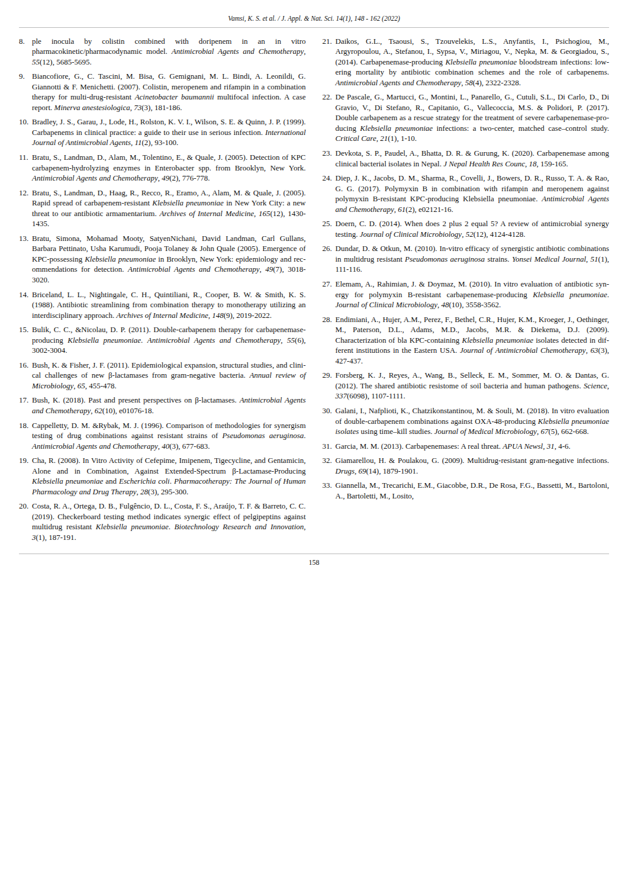Vamsi, K. S. et al. / J. Appl. & Nat. Sci. 14(1), 148 - 162 (2022)
ple inocula by colistin combined with doripenem in an in vitro pharmacokinetic/pharmacodynamic model. Antimicrobial Agents and Chemotherapy, 55(12), 5685-5695.
Biancofiore, G., C. Tascini, M. Bisa, G. Gemignani, M. L. Bindi, A. Leonildi, G. Giannotti & F. Menichetti. (2007). Colistin, meropenem and rifampin in a combination therapy for multi-drug-resistant Acinetobacter baumannii multifocal infection. A case report. Minerva anestesiologica, 73(3), 181-186.
Bradley, J. S., Garau, J., Lode, H., Rolston, K. V. I., Wilson, S. E. & Quinn, J. P. (1999). Carbapenems in clinical practice: a guide to their use in serious infection. International Journal of Antimicrobial Agents, 11(2), 93-100.
Bratu, S., Landman, D., Alam, M., Tolentino, E., & Quale, J. (2005). Detection of KPC carbapenem-hydrolyzing enzymes in Enterobacter spp. from Brooklyn, New York. Antimicrobial Agents and Chemotherapy, 49(2), 776-778.
Bratu, S., Landman, D., Haag, R., Recco, R., Eramo, A., Alam, M. & Quale, J. (2005). Rapid spread of carbapenem-resistant Klebsiella pneumoniae in New York City: a new threat to our antibiotic armamentarium. Archives of Internal Medicine, 165(12), 1430-1435.
Bratu, Simona, Mohamad Mooty, SatyenNichani, David Landman, Carl Gullans, Barbara Pettinato, Usha Karumudi, Pooja Tolaney & John Quale (2005). Emergence of KPC-possessing Klebsiella pneumoniae in Brooklyn, New York: epidemiology and recommendations for detection. Antimicrobial Agents and Chemotherapy, 49(7), 3018-3020.
Briceland, L. L., Nightingale, C. H., Quintiliani, R., Cooper, B. W. & Smith, K. S. (1988). Antibiotic streamlining from combination therapy to monotherapy utilizing an interdisciplinary approach. Archives of Internal Medicine, 148(9), 2019-2022.
Bulik, C. C., &Nicolau, D. P. (2011). Double-carbapenem therapy for carbapenemase-producing Klebsiella pneumoniae. Antimicrobial Agents and Chemotherapy, 55(6), 3002-3004.
Bush, K. & Fisher, J. F. (2011). Epidemiological expansion, structural studies, and clinical challenges of new β-lactamases from gram-negative bacteria. Annual review of Microbiology, 65, 455-478.
Bush, K. (2018). Past and present perspectives on β-lactamases. Antimicrobial Agents and Chemotherapy, 62(10), e01076-18.
Cappelletty, D. M. &Rybak, M. J. (1996). Comparison of methodologies for synergism testing of drug combinations against resistant strains of Pseudomonas aeruginosa. Antimicrobial Agents and Chemotherapy, 40(3), 677-683.
Cha, R. (2008). In Vitro Activity of Cefepime, Imipenem, Tigecycline, and Gentamicin, Alone and in Combination, Against Extended-Spectrum β-Lactamase-Producing Klebsiella pneumoniae and Escherichia coli. Pharmacotherapy: The Journal of Human Pharmacology and Drug Therapy, 28(3), 295-300.
Costa, R. A., Ortega, D. B., Fulgêncio, D. L., Costa, F. S., Araújo, T. F. & Barreto, C. C. (2019). Checkerboard testing method indicates synergic effect of pelgipeptins against multidrug resistant Klebsiella pneumoniae. Biotechnology Research and Innovation, 3(1), 187-191.
Daikos, G.L., Tsaousi, S., Tzouvelekis, L.S., Anyfantis, I., Psichogiou, M., Argyropoulou, A., Stefanou, I., Sypsa, V., Miriagou, V., Nepka, M. & Georgiadou, S., (2014). Carbapenemase-producing Klebsiella pneumoniae bloodstream infections: lowering mortality by antibiotic combination schemes and the role of carbapenems. Antimicrobial Agents and Chemotherapy, 58(4), 2322-2328.
De Pascale, G., Martucci, G., Montini, L., Panarello, G., Cutuli, S.L., Di Carlo, D., Di Gravio, V., Di Stefano, R., Capitanio, G., Vallecoccia, M.S. & Polidori, P. (2017). Double carbapenem as a rescue strategy for the treatment of severe carbapenemase-producing Klebsiella pneumoniae infections: a two-center, matched case–control study. Critical Care, 21(1), 1-10.
Devkota, S. P., Paudel, A., Bhatta, D. R. & Gurung, K. (2020). Carbapenemase among clinical bacterial isolates in Nepal. J Nepal Health Res Counc, 18, 159-165.
Diep, J. K., Jacobs, D. M., Sharma, R., Covelli, J., Bowers, D. R., Russo, T. A. & Rao, G. G. (2017). Polymyxin B in combination with rifampin and meropenem against polymyxin B-resistant KPC-producing Klebsiella pneumoniae. Antimicrobial Agents and Chemotherapy, 61(2), e02121-16.
Doern, C. D. (2014). When does 2 plus 2 equal 5? A review of antimicrobial synergy testing. Journal of Clinical Microbiology, 52(12), 4124-4128.
Dundar, D. & Otkun, M. (2010). In-vitro efficacy of synergistic antibiotic combinations in multidrug resistant Pseudomonas aeruginosa strains. Yonsei Medical Journal, 51(1), 111-116.
Elemam, A., Rahimian, J. & Doymaz, M. (2010). In vitro evaluation of antibiotic synergy for polymyxin B-resistant carbapenemase-producing Klebsiella pneumoniae. Journal of Clinical Microbiology, 48(10), 3558-3562.
Endimiani, A., Hujer, A.M., Perez, F., Bethel, C.R., Hujer, K.M., Kroeger, J., Oethinger, M., Paterson, D.L., Adams, M.D., Jacobs, M.R. & Diekema, D.J. (2009). Characterization of bla KPC-containing Klebsiella pneumoniae isolates detected in different institutions in the Eastern USA. Journal of Antimicrobial Chemotherapy, 63(3), 427-437.
Forsberg, K. J., Reyes, A., Wang, B., Selleck, E. M., Sommer, M. O. & Dantas, G. (2012). The shared antibiotic resistome of soil bacteria and human pathogens. Science, 337(6098), 1107-1111.
Galani, I., Nafplioti, K., Chatzikonstantinou, M. & Souli, M. (2018). In vitro evaluation of double-carbapenem combinations against OXA-48-producing Klebsiella pneumoniae isolates using time–kill studies. Journal of Medical Microbiology, 67(5), 662-668.
Garcia, M. M. (2013). Carbapenemases: A real threat. APUA Newsl, 31, 4-6.
Giamarellou, H. & Poulakou, G. (2009). Multidrug-resistant gram-negative infections. Drugs, 69(14), 1879-1901.
Giannella, M., Trecarichi, E.M., Giacobbe, D.R., De Rosa, F.G., Bassetti, M., Bartoloni, A., Bartoletti, M., Losito,
158